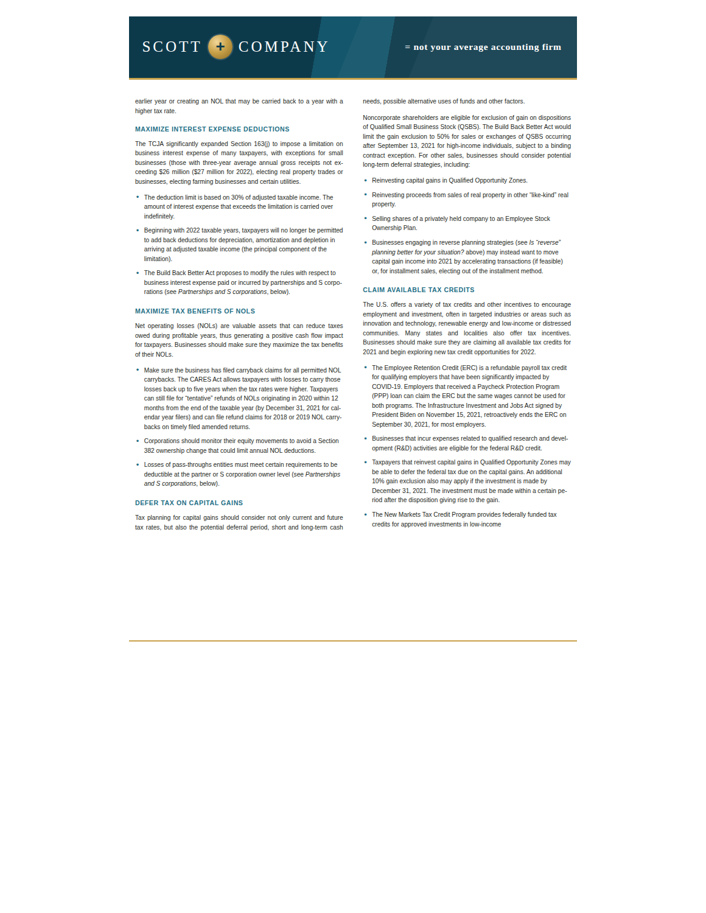SCOTT + COMPANY
= not your average accounting firm
earlier year or creating an NOL that may be carried back to a year with a higher tax rate.
MAXIMIZE INTEREST EXPENSE DEDUCTIONS
The TCJA significantly expanded Section 163(j) to impose a limitation on business interest expense of many taxpayers, with exceptions for small businesses (those with three-year average annual gross receipts not exceeding $26 million ($27 million for 2022), electing real property trades or businesses, electing farming businesses and certain utilities.
The deduction limit is based on 30% of adjusted taxable income. The amount of interest expense that exceeds the limitation is carried over indefinitely.
Beginning with 2022 taxable years, taxpayers will no longer be permitted to add back deductions for depreciation, amortization and depletion in arriving at adjusted taxable income (the principal component of the limitation).
The Build Back Better Act proposes to modify the rules with respect to business interest expense paid or incurred by partnerships and S corporations (see Partnerships and S corporations, below).
MAXIMIZE TAX BENEFITS OF NOLS
Net operating losses (NOLs) are valuable assets that can reduce taxes owed during profitable years, thus generating a positive cash flow impact for taxpayers. Businesses should make sure they maximize the tax benefits of their NOLs.
Make sure the business has filed carryback claims for all permitted NOL carrybacks. The CARES Act allows taxpayers with losses to carry those losses back up to five years when the tax rates were higher. Taxpayers can still file for “tentative” refunds of NOLs originating in 2020 within 12 months from the end of the taxable year (by December 31, 2021 for calendar year filers) and can file refund claims for 2018 or 2019 NOL carrybacks on timely filed amended returns.
Corporations should monitor their equity movements to avoid a Section 382 ownership change that could limit annual NOL deductions.
Losses of pass-throughs entities must meet certain requirements to be deductible at the partner or S corporation owner level (see Partnerships and S corporations, below).
DEFER TAX ON CAPITAL GAINS
Tax planning for capital gains should consider not only current and future tax rates, but also the potential deferral period, short and long-term cash needs, possible alternative uses of funds and other factors.
Noncorporate shareholders are eligible for exclusion of gain on dispositions of Qualified Small Business Stock (QSBS). The Build Back Better Act would limit the gain exclusion to 50% for sales or exchanges of QSBS occurring after September 13, 2021 for high-income individuals, subject to a binding contract exception. For other sales, businesses should consider potential long-term deferral strategies, including:
Reinvesting capital gains in Qualified Opportunity Zones.
Reinvesting proceeds from sales of real property in other “like-kind” real property.
Selling shares of a privately held company to an Employee Stock Ownership Plan.
Businesses engaging in reverse planning strategies (see Is “reverse” planning better for your situation? above) may instead want to move capital gain income into 2021 by accelerating transactions (if feasible) or, for installment sales, electing out of the installment method.
CLAIM AVAILABLE TAX CREDITS
The U.S. offers a variety of tax credits and other incentives to encourage employment and investment, often in targeted industries or areas such as innovation and technology, renewable energy and low-income or distressed communities. Many states and localities also offer tax incentives. Businesses should make sure they are claiming all available tax credits for 2021 and begin exploring new tax credit opportunities for 2022.
The Employee Retention Credit (ERC) is a refundable payroll tax credit for qualifying employers that have been significantly impacted by COVID-19. Employers that received a Paycheck Protection Program (PPP) loan can claim the ERC but the same wages cannot be used for both programs. The Infrastructure Investment and Jobs Act signed by President Biden on November 15, 2021, retroactively ends the ERC on September 30, 2021, for most employers.
Businesses that incur expenses related to qualified research and development (R&D) activities are eligible for the federal R&D credit.
Taxpayers that reinvest capital gains in Qualified Opportunity Zones may be able to defer the federal tax due on the capital gains. An additional 10% gain exclusion also may apply if the investment is made by December 31, 2021. The investment must be made within a certain period after the disposition giving rise to the gain.
The New Markets Tax Credit Program provides federally funded tax credits for approved investments in low-income